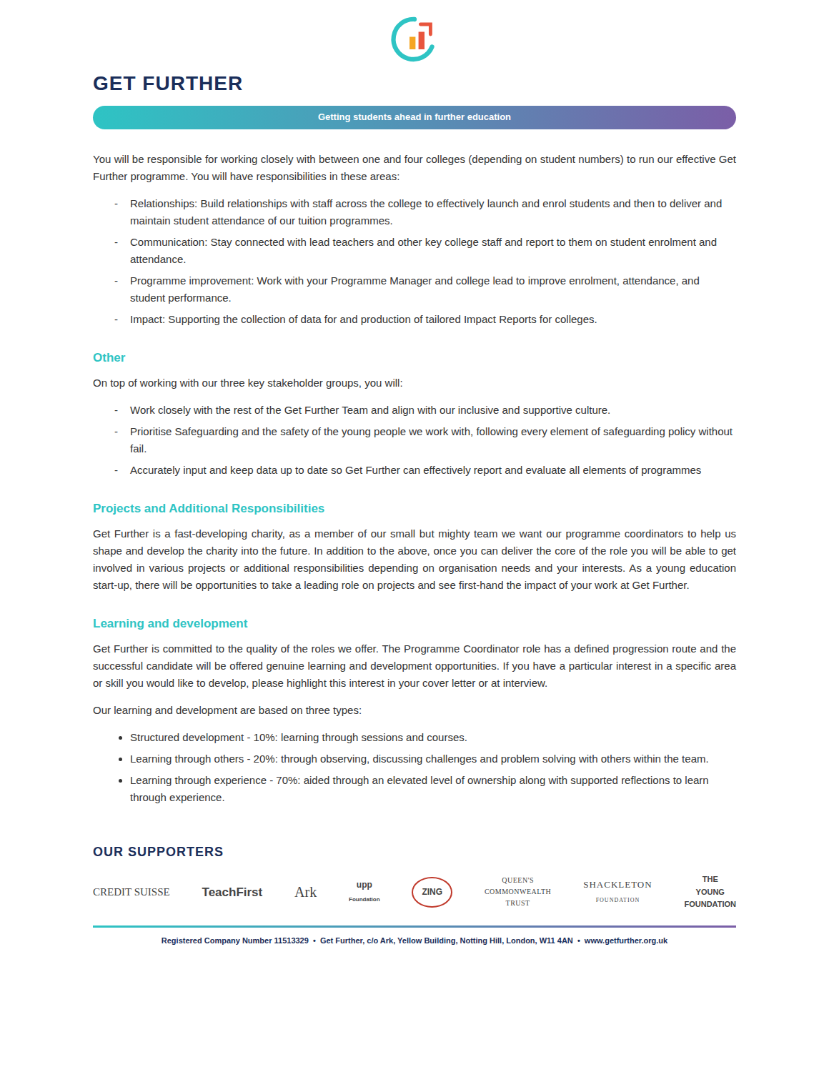GET FURTHER
Getting students ahead in further education
You will be responsible for working closely with between one and four colleges (depending on student numbers) to run our effective Get Further programme. You will have responsibilities in these areas:
Relationships: Build relationships with staff across the college to effectively launch and enrol students and then to deliver and maintain student attendance of our tuition programmes.
Communication: Stay connected with lead teachers and other key college staff and report to them on student enrolment and attendance.
Programme improvement: Work with your Programme Manager and college lead to improve enrolment, attendance, and student performance.
Impact: Supporting the collection of data for and production of tailored Impact Reports for colleges.
Other
On top of working with our three key stakeholder groups, you will:
Work closely with the rest of the Get Further Team and align with our inclusive and supportive culture.
Prioritise Safeguarding and the safety of the young people we work with, following every element of safeguarding policy without fail.
Accurately input and keep data up to date so Get Further can effectively report and evaluate all elements of programmes
Projects and Additional Responsibilities
Get Further is a fast-developing charity, as a member of our small but mighty team we want our programme coordinators to help us shape and develop the charity into the future. In addition to the above, once you can deliver the core of the role you will be able to get involved in various projects or additional responsibilities depending on organisation needs and your interests. As a young education start-up, there will be opportunities to take a leading role on projects and see first-hand the impact of your work at Get Further.
Learning and development
Get Further is committed to the quality of the roles we offer. The Programme Coordinator role has a defined progression route and the successful candidate will be offered genuine learning and development opportunities. If you have a particular interest in a specific area or skill you would like to develop, please highlight this interest in your cover letter or at interview.
Our learning and development are based on three types:
Structured development - 10%: learning through sessions and courses.
Learning through others - 20%: through observing, discussing challenges and problem solving with others within the team.
Learning through experience - 70%: aided through an elevated level of ownership along with supported reflections to learn through experience.
OUR SUPPORTERS
CREDIT SUISSE
TeachFirst
Ark
upp
Foundation
ZING
QUEEN'S
COMMONWEALTH
TRUST
SHACKLETON
FOUNDATION
THE
YOUNG
FOUNDATION
Registered Company Number 11513329 • Get Further, c/o Ark, Yellow Building, Notting Hill, London, W11 4AN • www.getfurther.org.uk